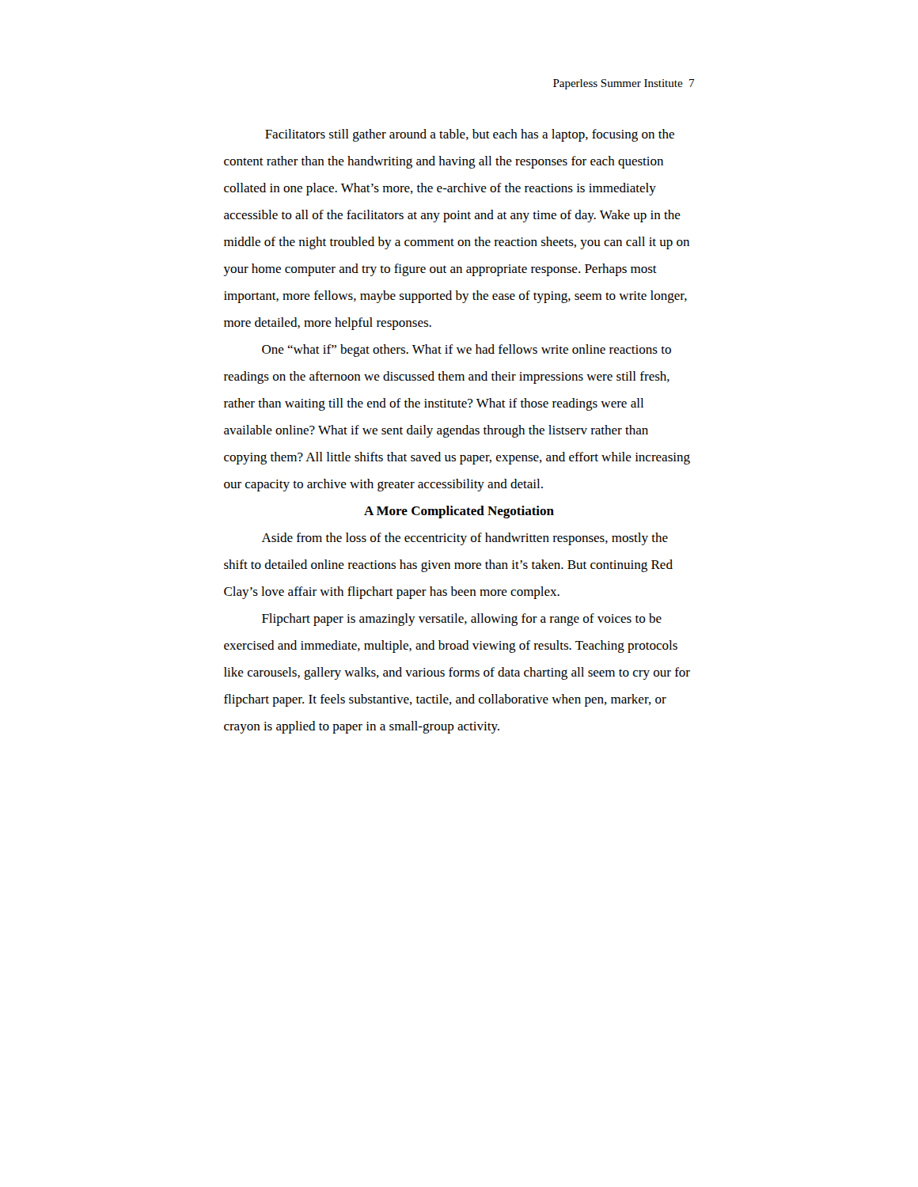Paperless Summer Institute 7
Facilitators still gather around a table, but each has a laptop, focusing on the content rather than the handwriting and having all the responses for each question collated in one place. What’s more, the e-archive of the reactions is immediately accessible to all of the facilitators at any point and at any time of day. Wake up in the middle of the night troubled by a comment on the reaction sheets, you can call it up on your home computer and try to figure out an appropriate response. Perhaps most important, more fellows, maybe supported by the ease of typing, seem to write longer, more detailed, more helpful responses.
One “what if” begat others. What if we had fellows write online reactions to readings on the afternoon we discussed them and their impressions were still fresh, rather than waiting till the end of the institute? What if those readings were all available online? What if we sent daily agendas through the listserv rather than copying them? All little shifts that saved us paper, expense, and effort while increasing our capacity to archive with greater accessibility and detail.
A More Complicated Negotiation
Aside from the loss of the eccentricity of handwritten responses, mostly the shift to detailed online reactions has given more than it’s taken. But continuing Red Clay’s love affair with flipchart paper has been more complex.
Flipchart paper is amazingly versatile, allowing for a range of voices to be exercised and immediate, multiple, and broad viewing of results. Teaching protocols like carousels, gallery walks, and various forms of data charting all seem to cry our for flipchart paper. It feels substantive, tactile, and collaborative when pen, marker, or crayon is applied to paper in a small-group activity.